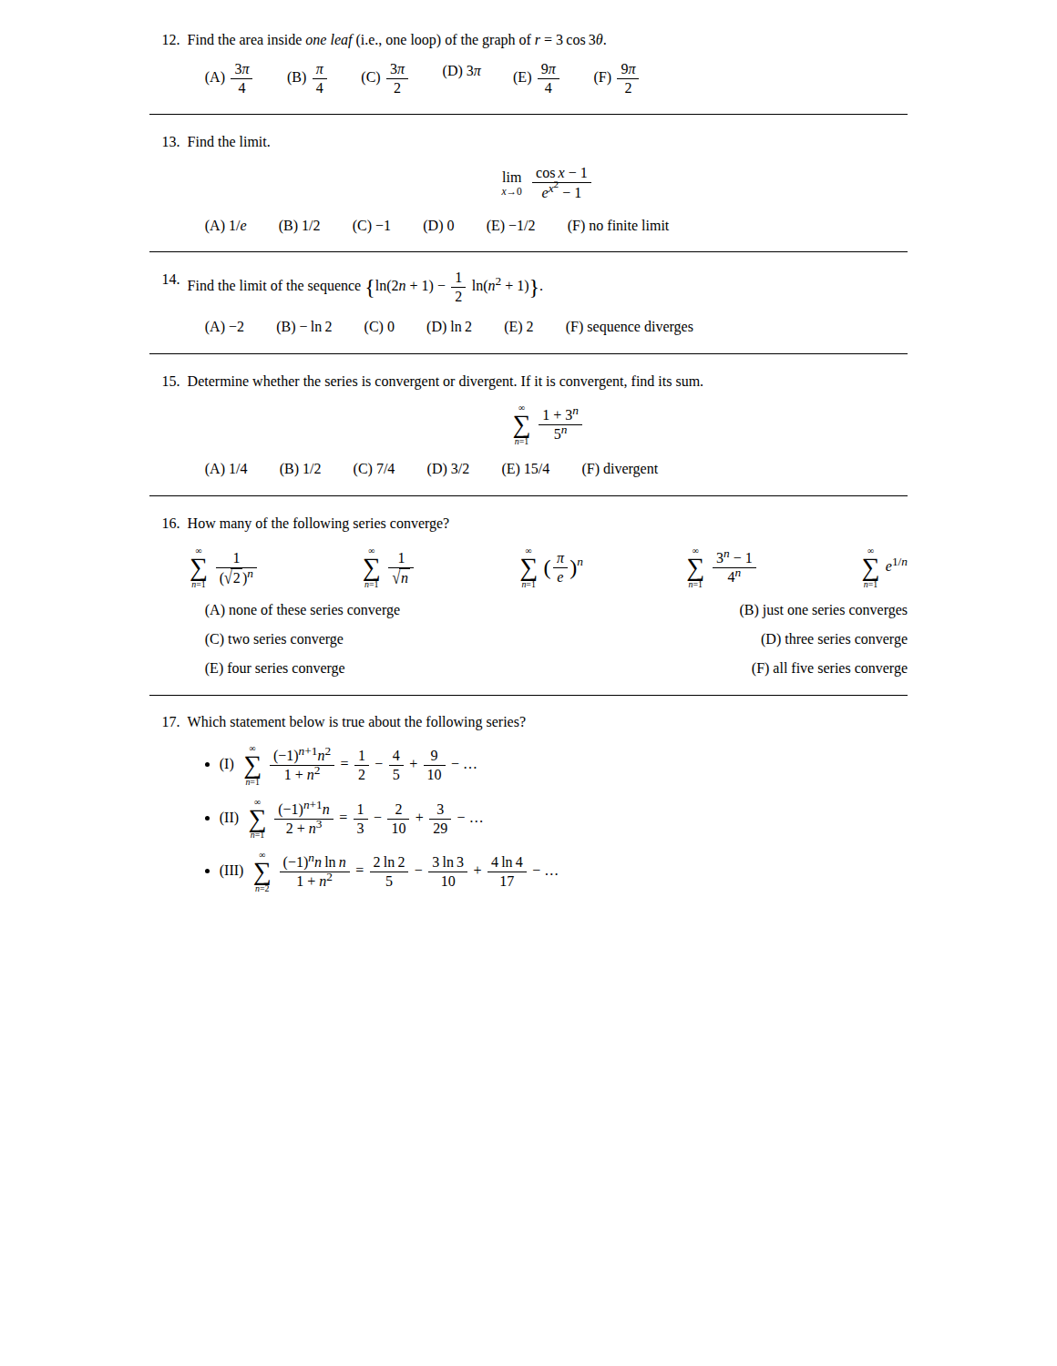Find the area inside one leaf (i.e., one loop) of the graph of r = 3 cos 3θ.
(A) 3π 4 (B) π 4 (C) 3π 2 (D) 3π (E) 9π 4 (F) 9π 2
Find the limit.
lim x→0 cos x − 1 ex2 − 1
(A) 1/e (B) 1/2 (C) −1 (D) 0 (E) −1/2 (F) no finite limit
Find the limit of the sequence {ln(2n + 1) − 12 ln(n2 + 1)}.
(A) −2 (B) − ln 2 (C) 0 (D) ln 2 (E) 2 (F) sequence diverges
Determine whether the series is convergent or divergent. If it is convergent, find its sum.
∞ ∑ n=1 1 + 3n 5n
(A) 1/4 (B) 1/2 (C) 7/4 (D) 3/2 (E) 15/4 (F) divergent
How many of the following series converge?
∞ ∑ n=1 1 (√2)n ∞ ∑ n=1 1 √n ∞ ∑ n=1 (πe)n ∞ ∑ n=1 3n − 1 4n ∞ ∑ n=1 e1/n
(A) none of these series converge (B) just one series converges (C) two series converge (D) three series converge (E) four series converge (F) all five series converge
Which statement below is true about the following series?
(I) ∞ ∑ n=1 (−1)n+1n2 1 + n2 = 12 − 45 + 910 − …
(II) ∞ ∑ n=1 (−1)n+1n 2 + n3 = 13 − 210 + 329 − …
(III) ∞ ∑ n=2 (−1)nn ln n 1 + n2 = 2 ln 25 − 3 ln 310 + 4 ln 417 − …